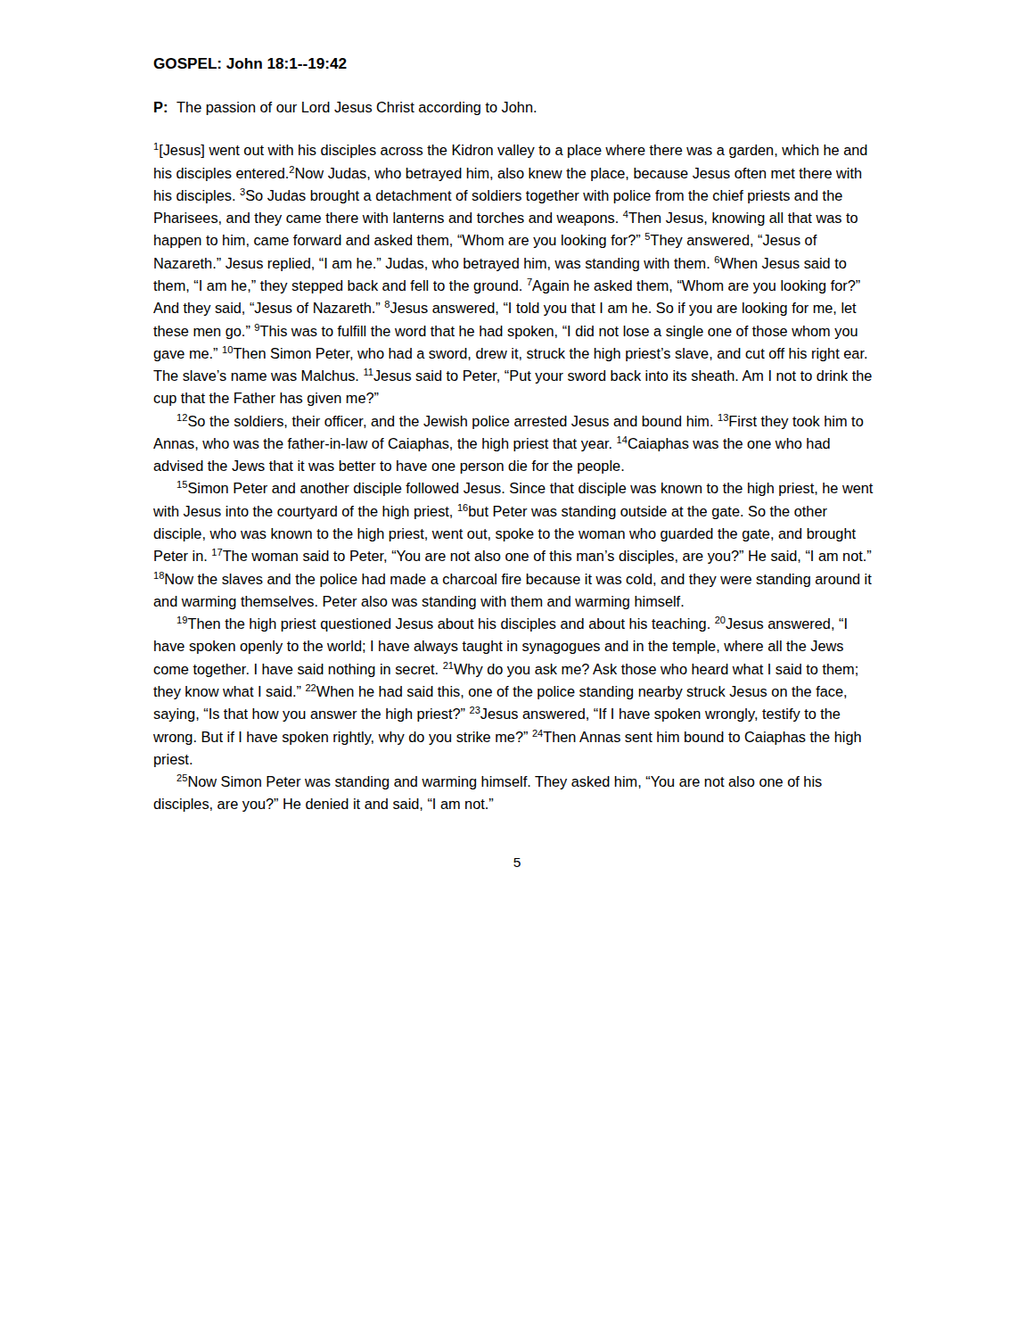GOSPEL: John 18:1--19:42
P: The passion of our Lord Jesus Christ according to John.
1[Jesus] went out with his disciples across the Kidron valley to a place where there was a garden, which he and his disciples entered.2 Now Judas, who betrayed him, also knew the place, because Jesus often met there with his disciples. 3So Judas brought a detachment of soldiers together with police from the chief priests and the Pharisees, and they came there with lanterns and torches and weapons. 4Then Jesus, knowing all that was to happen to him, came forward and asked them, “Whom are you looking for?” 5They answered, “Jesus of Nazareth.” Jesus replied, “I am he.” Judas, who betrayed him, was standing with them. 6When Jesus said to them, “I am he,” they stepped back and fell to the ground. 7Again he asked them, “Whom are you looking for?” And they said, “Jesus of Nazareth.” 8Jesus answered, “I told you that I am he. So if you are looking for me, let these men go.” 9This was to fulfill the word that he had spoken, “I did not lose a single one of those whom you gave me.” 10Then Simon Peter, who had a sword, drew it, struck the high priest’s slave, and cut off his right ear. The slave’s name was Malchus. 11Jesus said to Peter, “Put your sword back into its sheath. Am I not to drink the cup that the Father has given me?”
12So the soldiers, their officer, and the Jewish police arrested Jesus and bound him. 13First they took him to Annas, who was the father-in-law of Caiaphas, the high priest that year. 14Caiaphas was the one who had advised the Jews that it was better to have one person die for the people.
15Simon Peter and another disciple followed Jesus. Since that disciple was known to the high priest, he went with Jesus into the courtyard of the high priest, 16but Peter was standing outside at the gate. So the other disciple, who was known to the high priest, went out, spoke to the woman who guarded the gate, and brought Peter in. 17The woman said to Peter, “You are not also one of this man’s disciples, are you?” He said, “I am not.” 18Now the slaves and the police had made a charcoal fire because it was cold, and they were standing around it and warming themselves. Peter also was standing with them and warming himself.
19Then the high priest questioned Jesus about his disciples and about his teaching. 20Jesus answered, “I have spoken openly to the world; I have always taught in synagogues and in the temple, where all the Jews come together. I have said nothing in secret. 21Why do you ask me? Ask those who heard what I said to them; they know what I said.” 22When he had said this, one of the police standing nearby struck Jesus on the face, saying, “Is that how you answer the high priest?” 23Jesus answered, “If I have spoken wrongly, testify to the wrong. But if I have spoken rightly, why do you strike me?” 24Then Annas sent him bound to Caiaphas the high priest.
25Now Simon Peter was standing and warming himself. They asked him, “You are not also one of his disciples, are you?” He denied it and said, “I am not.”
5